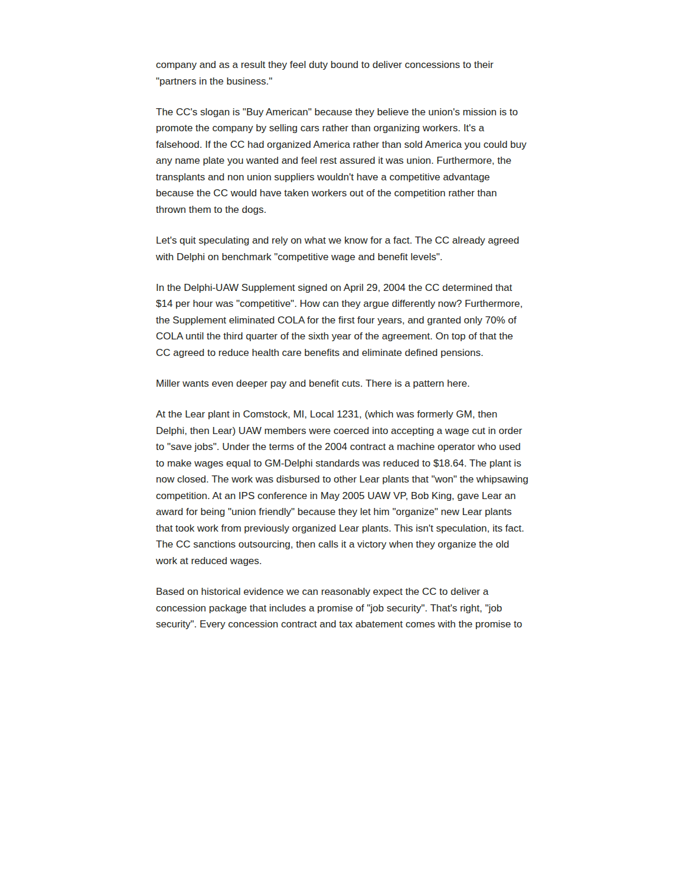company and as a result they feel duty bound to deliver concessions to their "partners in the business."
The CC's slogan is "Buy American" because they believe the union's mission is to promote the company by selling cars rather than organizing workers. It's a falsehood. If the CC had organized America rather than sold America you could buy any name plate you wanted and feel rest assured it was union. Furthermore, the transplants and non union suppliers wouldn't have a competitive advantage because the CC would have taken workers out of the competition rather than thrown them to the dogs.
Let's quit speculating and rely on what we know for a fact. The CC already agreed with Delphi on benchmark "competitive wage and benefit levels".
In the Delphi-UAW Supplement signed on April 29, 2004 the CC determined that $14 per hour was "competitive". How can they argue differently now? Furthermore, the Supplement eliminated COLA for the first four years, and granted only 70% of COLA until the third quarter of the sixth year of the agreement. On top of that the CC agreed to reduce health care benefits and eliminate defined pensions.
Miller wants even deeper pay and benefit cuts. There is a pattern here.
At the Lear plant in Comstock, MI, Local 1231, (which was formerly GM, then Delphi, then Lear) UAW members were coerced into accepting a wage cut in order to "save jobs". Under the terms of the 2004 contract a machine operator who used to make wages equal to GM-Delphi standards was reduced to $18.64. The plant is now closed. The work was disbursed to other Lear plants that "won" the whipsawing competition. At an IPS conference in May 2005 UAW VP, Bob King, gave Lear an award for being "union friendly" because they let him "organize" new Lear plants that took work from previously organized Lear plants. This isn't speculation, its fact. The CC sanctions outsourcing, then calls it a victory when they organize the old work at reduced wages.
Based on historical evidence we can reasonably expect the CC to deliver a concession package that includes a promise of "job security". That's right, "job security". Every concession contract and tax abatement comes with the promise to